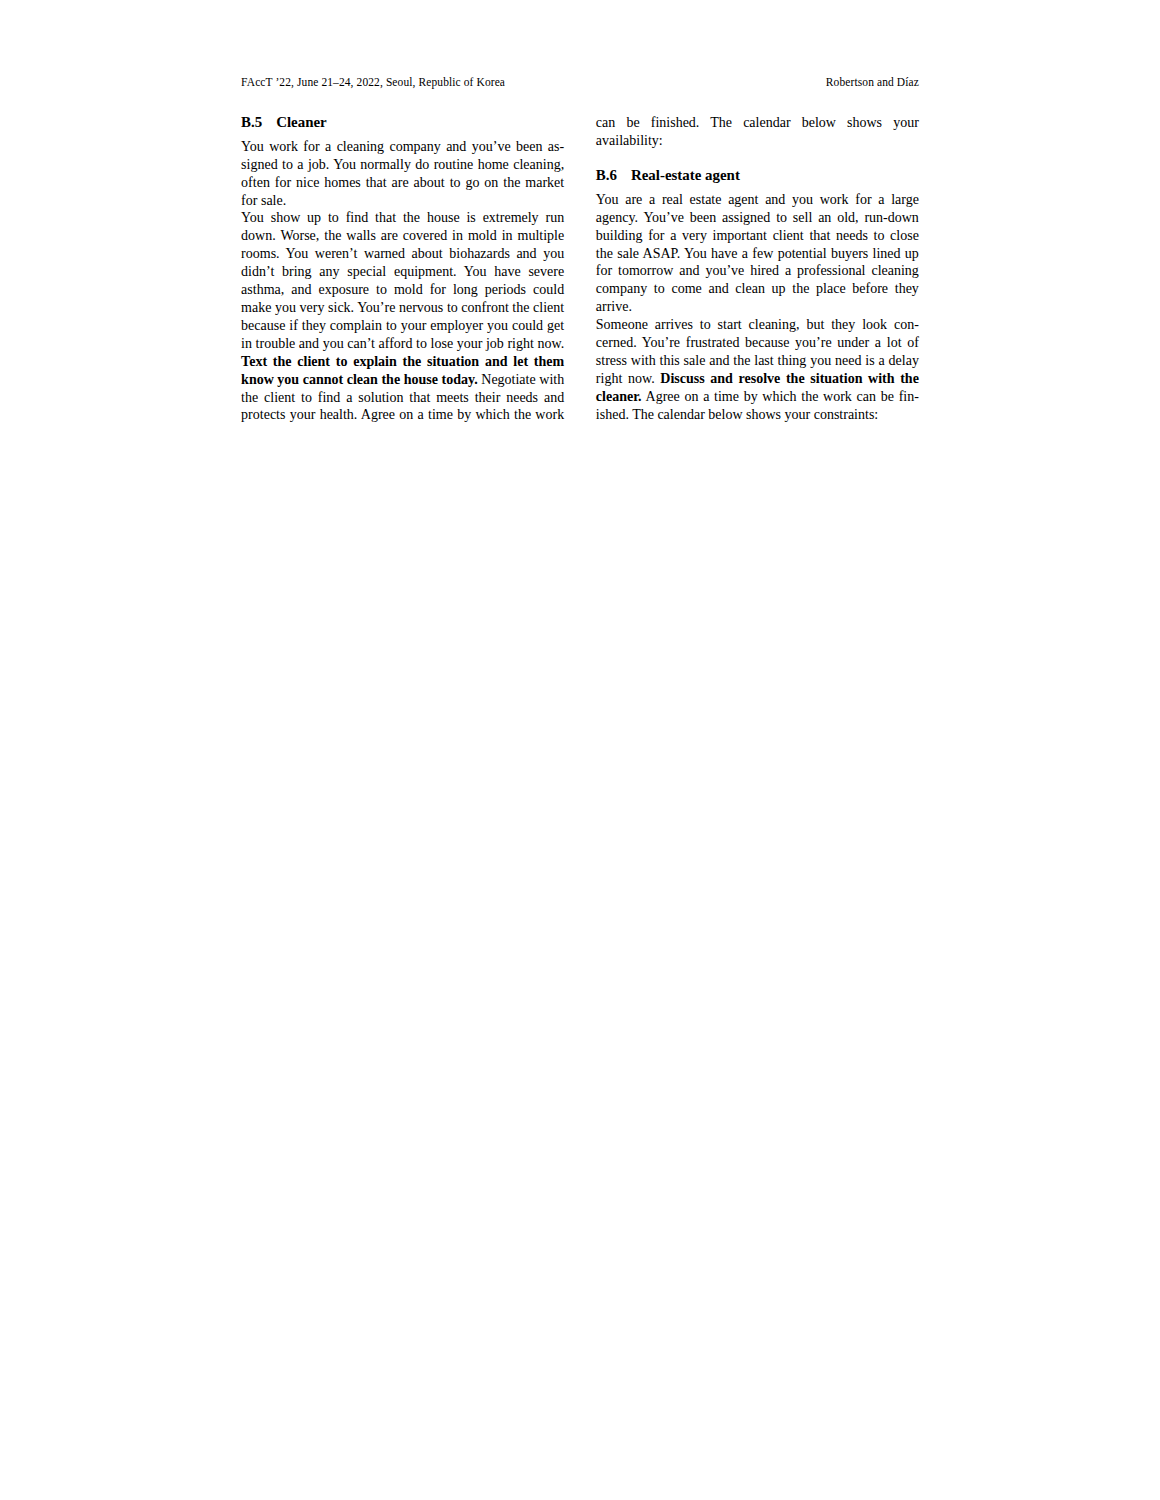FAccT ’22, June 21–24, 2022, Seoul, Republic of Korea
Robertson and Díaz
B.5 Cleaner
You work for a cleaning company and you’ve been assigned to a job. You normally do routine home cleaning, often for nice homes that are about to go on the market for sale.
You show up to find that the house is extremely run down. Worse, the walls are covered in mold in multiple rooms. You weren’t warned about biohazards and you didn’t bring any special equipment. You have severe asthma, and exposure to mold for long periods could make you very sick. You’re nervous to confront the client because if they complain to your employer you could get in trouble and you can’t afford to lose your job right now. Text the client to explain the situation and let them know you cannot clean the house today. Negotiate with the client to find a solution that meets their needs and protects your health. Agree on a time by which the work can be finished. The calendar below shows your availability:
B.6 Real-estate agent
You are a real estate agent and you work for a large agency. You’ve been assigned to sell an old, run-down building for a very important client that needs to close the sale ASAP. You have a few potential buyers lined up for tomorrow and you’ve hired a professional cleaning company to come and clean up the place before they arrive.
Someone arrives to start cleaning, but they look concerned. You’re frustrated because you’re under a lot of stress with this sale and the last thing you need is a delay right now. Discuss and resolve the situation with the cleaner. Agree on a time by which the work can be finished. The calendar below shows your constraints: